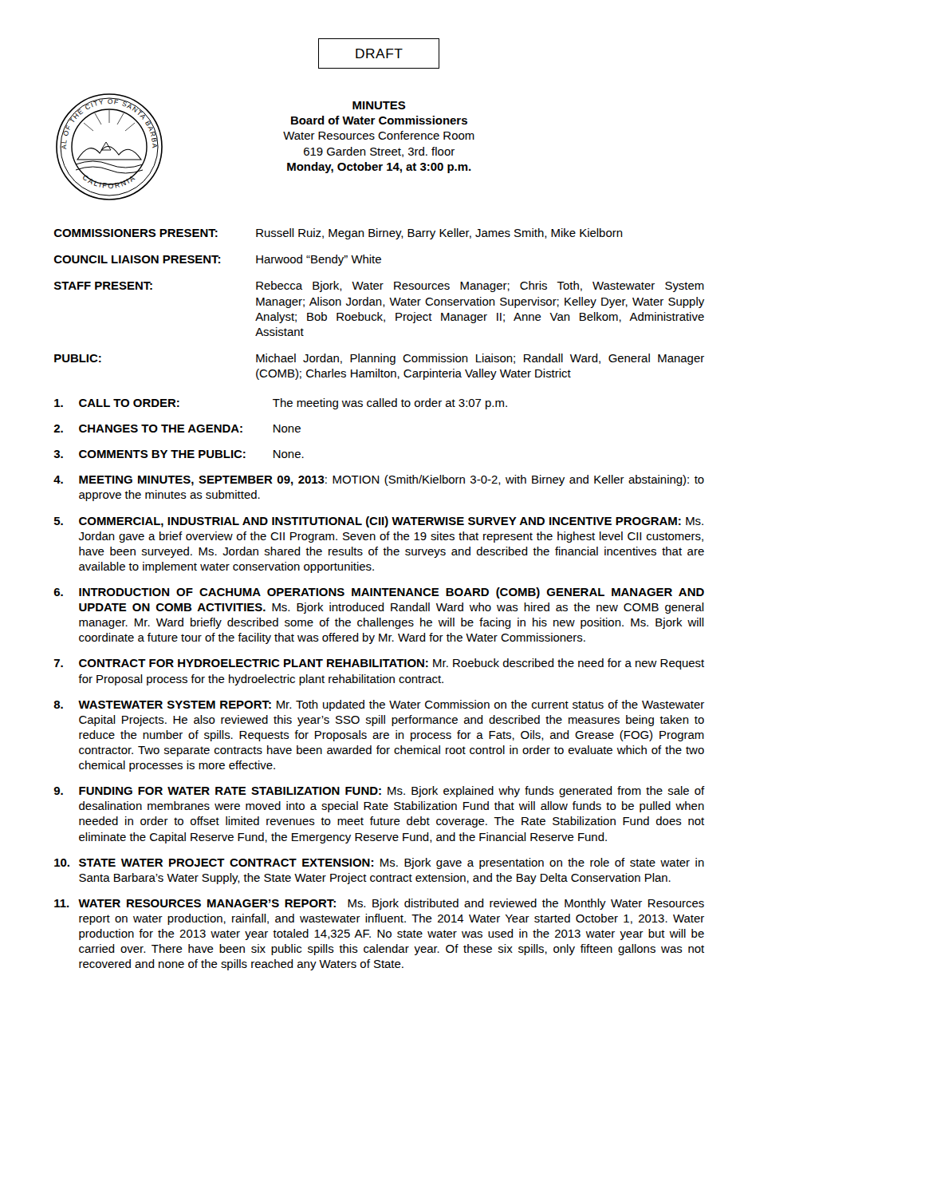DRAFT
SEAL OF THE CITY OF SANTA BARBARA CALIFORNIA
MINUTES
Board of Water Commissioners
Water Resources Conference Room
619 Garden Street, 3rd. floor
Monday, October 14, at 3:00 p.m.
| COMMISSIONERS PRESENT: | Russell Ruiz, Megan Birney, Barry Keller, James Smith, Mike Kielborn |
| COUNCIL LIAISON PRESENT: | Harwood “Bendy” White |
| STAFF PRESENT: | Rebecca Bjork, Water Resources Manager; Chris Toth, Wastewater System Manager; Alison Jordan, Water Conservation Supervisor; Kelley Dyer, Water Supply Analyst; Bob Roebuck, Project Manager II; Anne Van Belkom, Administrative Assistant |
| PUBLIC: | Michael Jordan, Planning Commission Liaison; Randall Ward, General Manager (COMB); Charles Hamilton, Carpinteria Valley Water District |
| CALL TO ORDER: | The meeting was called to order at 3:07 p.m. |
| CHANGES TO THE AGENDA: | None |
| COMMENTS BY THE PUBLIC: | None. |
MEETING MINUTES, SEPTEMBER 09, 2013: MOTION (Smith/Kielborn 3-0-2, with Birney and Keller abstaining): to approve the minutes as submitted.
COMMERCIAL, INDUSTRIAL AND INSTITUTIONAL (CII) WATERWISE SURVEY AND INCENTIVE PROGRAM: Ms. Jordan gave a brief overview of the CII Program. Seven of the 19 sites that represent the highest level CII customers, have been surveyed. Ms. Jordan shared the results of the surveys and described the financial incentives that are available to implement water conservation opportunities.
INTRODUCTION OF CACHUMA OPERATIONS MAINTENANCE BOARD (COMB) GENERAL MANAGER AND UPDATE ON COMB ACTIVITIES. Ms. Bjork introduced Randall Ward who was hired as the new COMB general manager. Mr. Ward briefly described some of the challenges he will be facing in his new position. Ms. Bjork will coordinate a future tour of the facility that was offered by Mr. Ward for the Water Commissioners.
CONTRACT FOR HYDROELECTRIC PLANT REHABILITATION: Mr. Roebuck described the need for a new Request for Proposal process for the hydroelectric plant rehabilitation contract.
WASTEWATER SYSTEM REPORT: Mr. Toth updated the Water Commission on the current status of the Wastewater Capital Projects. He also reviewed this year’s SSO spill performance and described the measures being taken to reduce the number of spills. Requests for Proposals are in process for a Fats, Oils, and Grease (FOG) Program contractor. Two separate contracts have been awarded for chemical root control in order to evaluate which of the two chemical processes is more effective.
FUNDING FOR WATER RATE STABILIZATION FUND: Ms. Bjork explained why funds generated from the sale of desalination membranes were moved into a special Rate Stabilization Fund that will allow funds to be pulled when needed in order to offset limited revenues to meet future debt coverage. The Rate Stabilization Fund does not eliminate the Capital Reserve Fund, the Emergency Reserve Fund, and the Financial Reserve Fund.
STATE WATER PROJECT CONTRACT EXTENSION: Ms. Bjork gave a presentation on the role of state water in Santa Barbara’s Water Supply, the State Water Project contract extension, and the Bay Delta Conservation Plan.
WATER RESOURCES MANAGER’S REPORT: Ms. Bjork distributed and reviewed the Monthly Water Resources report on water production, rainfall, and wastewater influent. The 2014 Water Year started October 1, 2013. Water production for the 2013 water year totaled 14,325 AF. No state water was used in the 2013 water year but will be carried over. There have been six public spills this calendar year. Of these six spills, only fifteen gallons was not recovered and none of the spills reached any Waters of State.